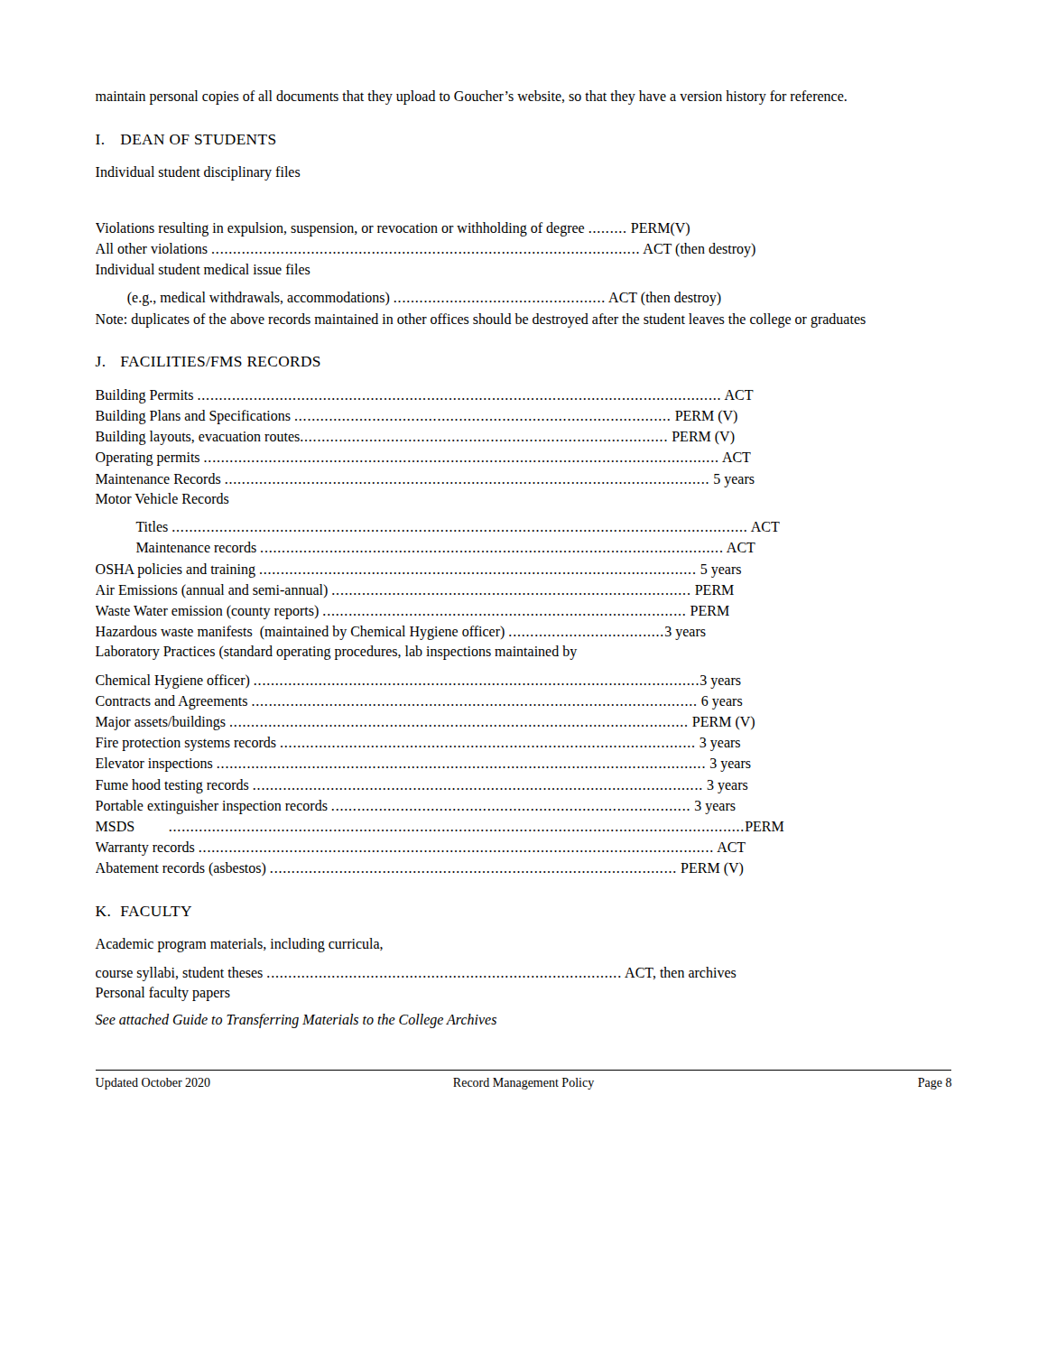maintain personal copies of all documents that they upload to Goucher’s website, so that they have a version history for reference.
I. DEAN OF STUDENTS
Individual student disciplinary files
Violations resulting in expulsion, suspension, or revocation or withholding of degree ......... PERM(V)
All other violations ................................................................................................... ACT (then destroy)
Individual student medical issue files
(e.g., medical withdrawals, accommodations) ................................................. ACT (then destroy)
Note: duplicates of the above records maintained in other offices should be destroyed after the student leaves the college or graduates
J. FACILITIES/FMS RECORDS
Building Permits ......................................................................................................................... ACT
Building Plans and Specifications ....................................................................................... PERM (V)
Building layouts, evacuation routes..................................................................................... PERM (V)
Operating permits ....................................................................................................................... ACT
Maintenance Records ................................................................................................................ 5 years
Motor Vehicle Records
Titles ..................................................................................................................................... ACT
Maintenance records ........................................................................................................... ACT
OSHA policies and training ..................................................................................................... 5 years
Air Emissions (annual and semi-annual) ................................................................................... PERM
Waste Water emission (county reports) .................................................................................... PERM
Hazardous waste manifests (maintained by Chemical Hygiene officer) .................................... 3 years
Laboratory Practices (standard operating procedures, lab inspections maintained by
Chemical Hygiene officer) ....................................................................................................... 3 years
Contracts and Agreements ....................................................................................................... 6 years
Major assets/buildings .......................................................................................................... PERM (V)
Fire protection systems records ................................................................................................ 3 years
Elevator inspections ................................................................................................................. 3 years
Fume hood testing records ........................................................................................................ 3 years
Portable extinguisher inspection records ................................................................................... 3 years
MSDS ..................................................................................................................................... PERM
Warranty records ....................................................................................................................... ACT
Abatement records (asbestos) .............................................................................................. PERM (V)
K. FACULTY
Academic program materials, including curricula,
course syllabi, student theses .................................................................................. ACT, then archives
Personal faculty papers
See attached Guide to Transferring Materials to the College Archives
Updated October 2020
Record Management Policy
Page 8